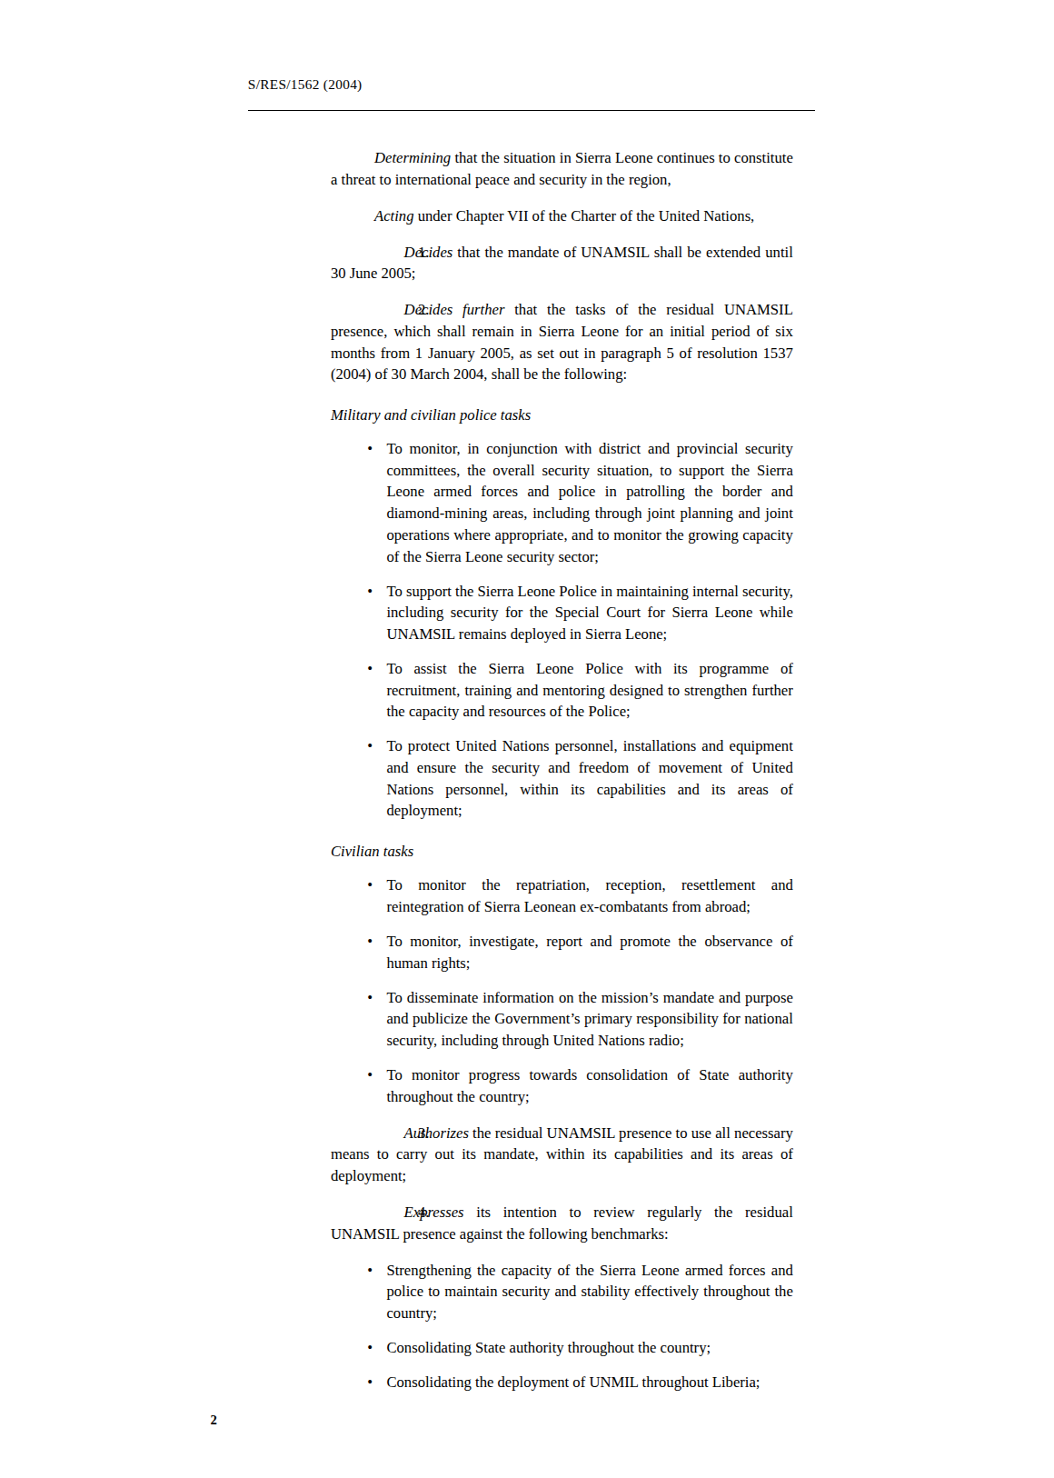S/RES/1562 (2004)
Determining that the situation in Sierra Leone continues to constitute a threat to international peace and security in the region,
Acting under Chapter VII of the Charter of the United Nations,
1. Decides that the mandate of UNAMSIL shall be extended until 30 June 2005;
2. Decides further that the tasks of the residual UNAMSIL presence, which shall remain in Sierra Leone for an initial period of six months from 1 January 2005, as set out in paragraph 5 of resolution 1537 (2004) of 30 March 2004, shall be the following:
Military and civilian police tasks
To monitor, in conjunction with district and provincial security committees, the overall security situation, to support the Sierra Leone armed forces and police in patrolling the border and diamond-mining areas, including through joint planning and joint operations where appropriate, and to monitor the growing capacity of the Sierra Leone security sector;
To support the Sierra Leone Police in maintaining internal security, including security for the Special Court for Sierra Leone while UNAMSIL remains deployed in Sierra Leone;
To assist the Sierra Leone Police with its programme of recruitment, training and mentoring designed to strengthen further the capacity and resources of the Police;
To protect United Nations personnel, installations and equipment and ensure the security and freedom of movement of United Nations personnel, within its capabilities and its areas of deployment;
Civilian tasks
To monitor the repatriation, reception, resettlement and reintegration of Sierra Leonean ex-combatants from abroad;
To monitor, investigate, report and promote the observance of human rights;
To disseminate information on the mission’s mandate and purpose and publicize the Government’s primary responsibility for national security, including through United Nations radio;
To monitor progress towards consolidation of State authority throughout the country;
3. Authorizes the residual UNAMSIL presence to use all necessary means to carry out its mandate, within its capabilities and its areas of deployment;
4. Expresses its intention to review regularly the residual UNAMSIL presence against the following benchmarks:
Strengthening the capacity of the Sierra Leone armed forces and police to maintain security and stability effectively throughout the country;
Consolidating State authority throughout the country;
Consolidating the deployment of UNMIL throughout Liberia;
2